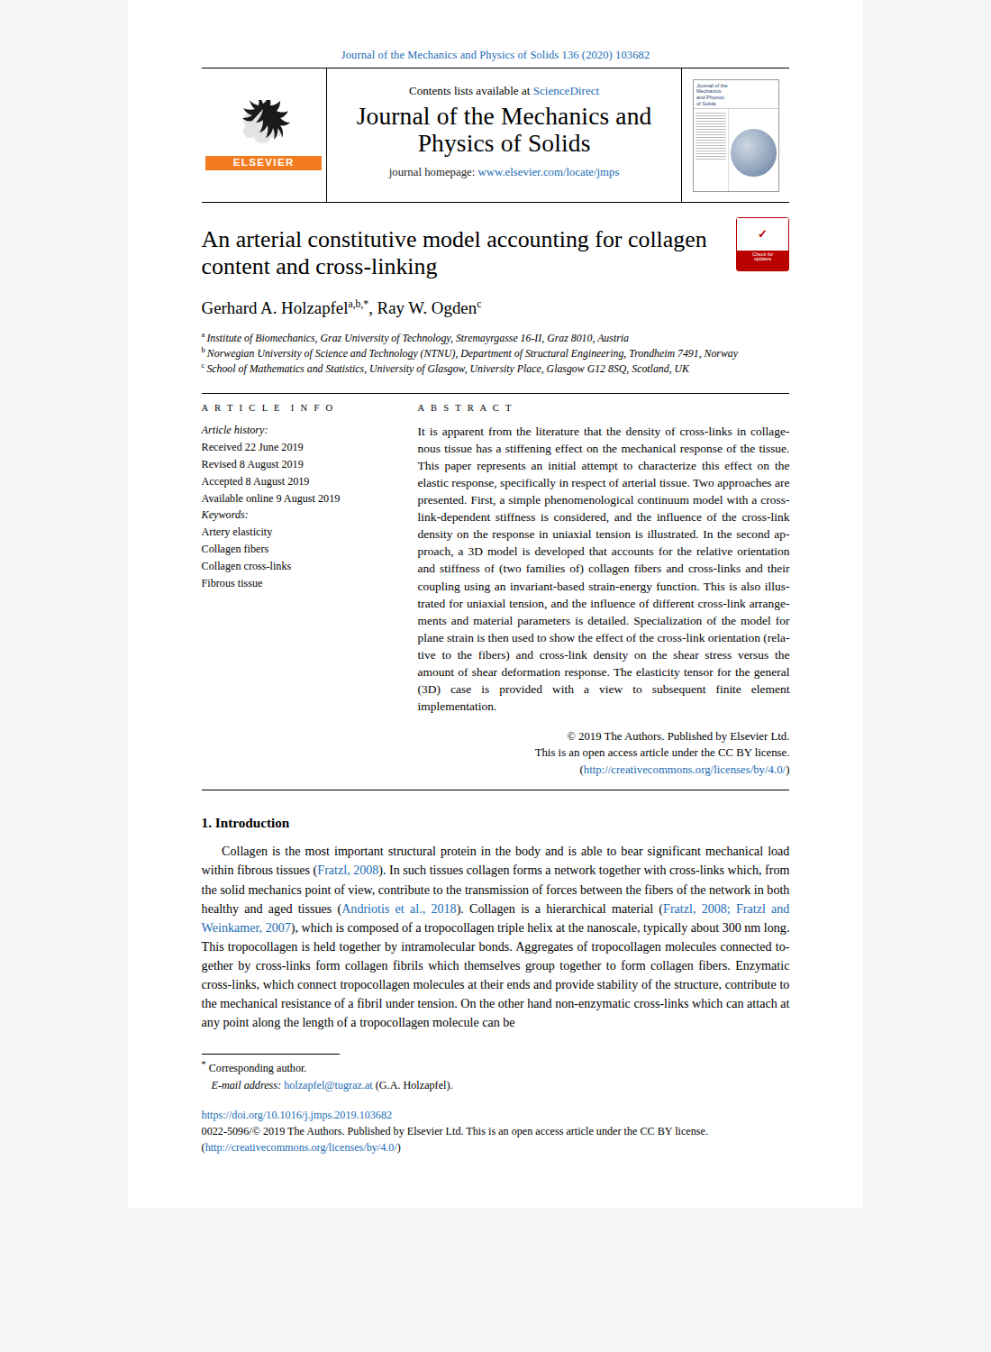Journal of the Mechanics and Physics of Solids 136 (2020) 103682
ELSEVIER
Contents lists available at ScienceDirect
Journal of the Mechanics and Physics of Solids
journal homepage: www.elsevier.com/locate/jmps
Journal of the
Mechanics
and Physics
of Solids
✓
Check for
updates
An arterial constitutive model accounting for collagen content and cross-linking
Gerhard A. Holzapfela,b,*, Ray W. Ogdenc
aInstitute of Biomechanics, Graz University of Technology, Stremayrgasse 16-II, Graz 8010, Austria
bNorwegian University of Science and Technology (NTNU), Department of Structural Engineering, Trondheim 7491, Norway
cSchool of Mathematics and Statistics, University of Glasgow, University Place, Glasgow G12 8SQ, Scotland, UK
A R T I C L E I N F O
Article history:
Received 22 June 2019
Revised 8 August 2019
Accepted 8 August 2019
Available online 9 August 2019
Keywords:
Artery elasticity
Collagen fibers
Collagen cross-links
Fibrous tissue
A B S T R A C T
It is apparent from the literature that the density of cross-links in collagenous tissue has a stiffening effect on the mechanical response of the tissue. This paper represents an initial attempt to characterize this effect on the elastic response, specifically in respect of arterial tissue. Two approaches are presented. First, a simple phenomenological continuum model with a cross-link-dependent stiffness is considered, and the influence of the cross-link density on the response in uniaxial tension is illustrated. In the second approach, a 3D model is developed that accounts for the relative orientation and stiffness of (two families of) collagen fibers and cross-links and their coupling using an invariant-based strain-energy function. This is also illustrated for uniaxial tension, and the influence of different cross-link arrangements and material parameters is detailed. Specialization of the model for plane strain is then used to show the effect of the cross-link orientation (relative to the fibers) and cross-link density on the shear stress versus the amount of shear deformation response. The elasticity tensor for the general (3D) case is provided with a view to subsequent finite element implementation.
© 2019 The Authors. Published by Elsevier Ltd.
This is an open access article under the CC BY license.
(http://creativecommons.org/licenses/by/4.0/)
1. Introduction
Collagen is the most important structural protein in the body and is able to bear significant mechanical load within fibrous tissues (Fratzl, 2008). In such tissues collagen forms a network together with cross-links which, from the solid mechanics point of view, contribute to the transmission of forces between the fibers of the network in both healthy and aged tissues (Andriotis et al., 2018). Collagen is a hierarchical material (Fratzl, 2008; Fratzl and Weinkamer, 2007), which is composed of a tropocollagen triple helix at the nanoscale, typically about 300 nm long. This tropocollagen is held together by intramolecular bonds. Aggregates of tropocollagen molecules connected together by cross-links form collagen fibrils which themselves group together to form collagen fibers. Enzymatic cross-links, which connect tropocollagen molecules at their ends and provide stability of the structure, contribute to the mechanical resistance of a fibril under tension. On the other hand non-enzymatic cross-links which can attach at any point along the length of a tropocollagen molecule can be
* Corresponding author.
E-mail address: holzapfel@tugraz.at (G.A. Holzapfel).
https://doi.org/10.1016/j.jmps.2019.103682
0022-5096/© 2019 The Authors. Published by Elsevier Ltd. This is an open access article under the CC BY license.
(http://creativecommons.org/licenses/by/4.0/)